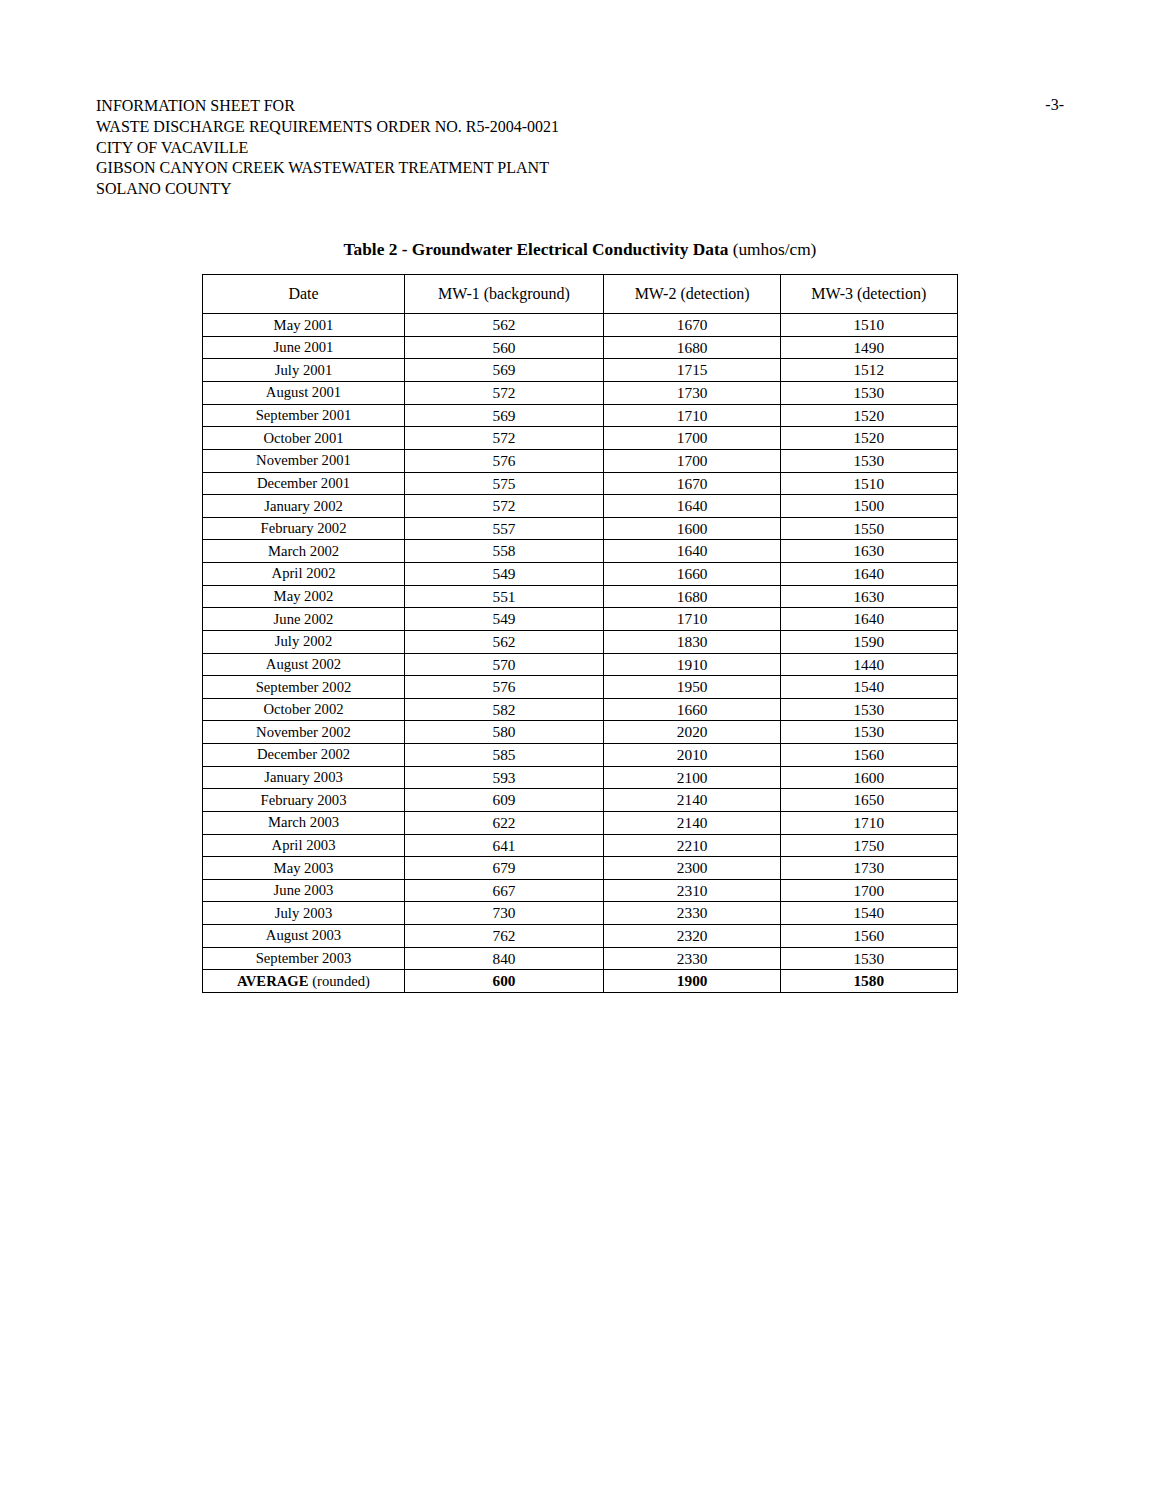-3-
Information Sheet for
Waste Discharge Requirements Order No. R5-2004-0021
City of Vacaville
Gibson Canyon Creek Wastewater Treatment Plant
Solano County
Table 2 - Groundwater Electrical Conductivity Data (umhos/cm)
| Date | MW-1 (background) | MW-2 (detection) | MW-3 (detection) |
| --- | --- | --- | --- |
| May 2001 | 562 | 1670 | 1510 |
| June 2001 | 560 | 1680 | 1490 |
| July 2001 | 569 | 1715 | 1512 |
| August 2001 | 572 | 1730 | 1530 |
| September 2001 | 569 | 1710 | 1520 |
| October 2001 | 572 | 1700 | 1520 |
| November 2001 | 576 | 1700 | 1530 |
| December 2001 | 575 | 1670 | 1510 |
| January 2002 | 572 | 1640 | 1500 |
| February 2002 | 557 | 1600 | 1550 |
| March 2002 | 558 | 1640 | 1630 |
| April 2002 | 549 | 1660 | 1640 |
| May 2002 | 551 | 1680 | 1630 |
| June 2002 | 549 | 1710 | 1640 |
| July 2002 | 562 | 1830 | 1590 |
| August 2002 | 570 | 1910 | 1440 |
| September 2002 | 576 | 1950 | 1540 |
| October 2002 | 582 | 1660 | 1530 |
| November 2002 | 580 | 2020 | 1530 |
| December 2002 | 585 | 2010 | 1560 |
| January 2003 | 593 | 2100 | 1600 |
| February 2003 | 609 | 2140 | 1650 |
| March 2003 | 622 | 2140 | 1710 |
| April 2003 | 641 | 2210 | 1750 |
| May 2003 | 679 | 2300 | 1730 |
| June 2003 | 667 | 2310 | 1700 |
| July 2003 | 730 | 2330 | 1540 |
| August 2003 | 762 | 2320 | 1560 |
| September 2003 | 840 | 2330 | 1530 |
| AVERAGE (rounded) | 600 | 1900 | 1580 |